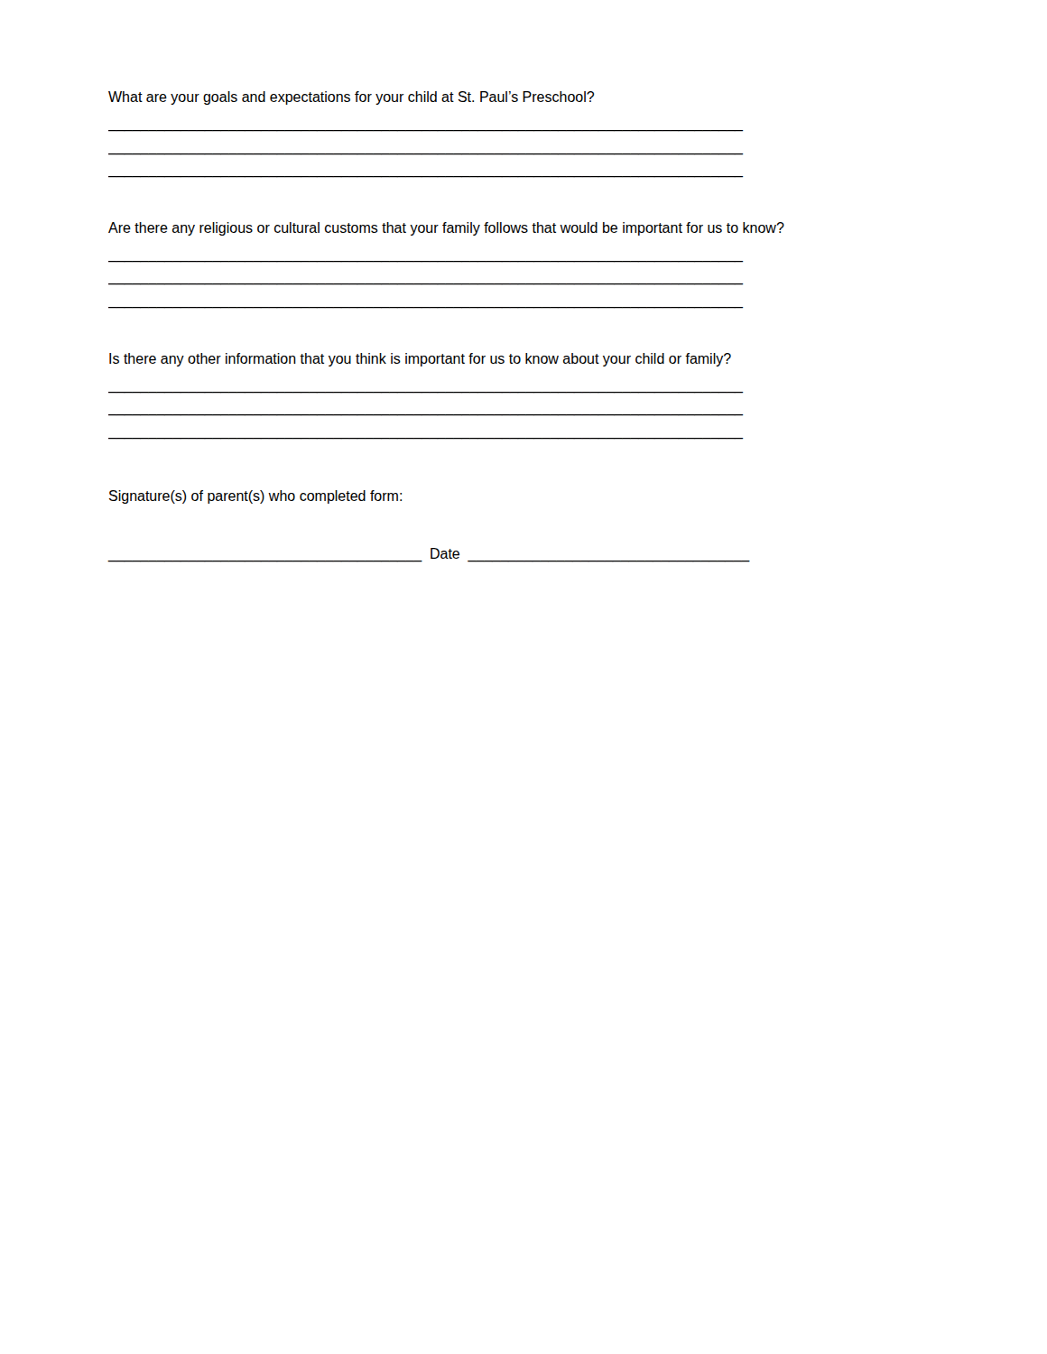What are your goals and expectations for your child at St. Paul’s Preschool?
_______________________________________________________________________________ _______________________________________________________________________________ _______________________________________________________________________________
Are there any religious or cultural customs that your family follows that would be important for us to know?
_______________________________________________________________________________ _______________________________________________________________________________ _______________________________________________________________________________
Is there any other information that you think is important for us to know about your child or family?
_______________________________________________________________________________ _______________________________________________________________________________ _______________________________________________________________________________
Signature(s) of parent(s) who completed form:
_______________________________________ Date ___________________________________